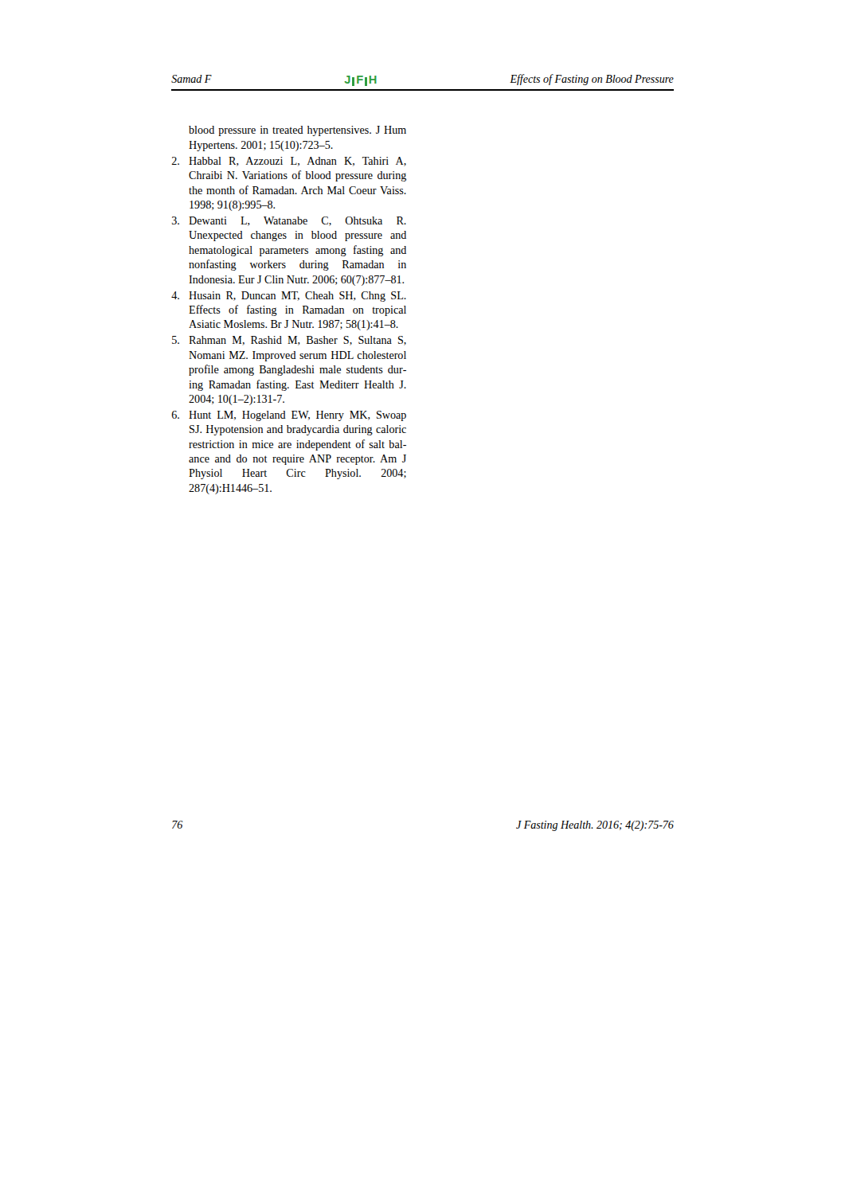Samad F
J F H
Effects of Fasting on Blood Pressure
blood pressure in treated hypertensives. J Hum Hypertens. 2001; 15(10):723–5.
Habbal R, Azzouzi L, Adnan K, Tahiri A, Chraibi N. Variations of blood pressure during the month of Ramadan. Arch Mal Coeur Vaiss. 1998; 91(8):995–8.
Dewanti L, Watanabe C, Ohtsuka R. Unexpected changes in blood pressure and hematological parameters among fasting and nonfasting workers during Ramadan in Indonesia. Eur J Clin Nutr. 2006; 60(7):877–81.
Husain R, Duncan MT, Cheah SH, Chng SL. Effects of fasting in Ramadan on tropical Asiatic Moslems. Br J Nutr. 1987; 58(1):41–8.
Rahman M, Rashid M, Basher S, Sultana S, Nomani MZ. Improved serum HDL cholesterol profile among Bangladeshi male students during Ramadan fasting. East Mediterr Health J. 2004; 10(1–2):131-7.
Hunt LM, Hogeland EW, Henry MK, Swoap SJ. Hypotension and bradycardia during caloric restriction in mice are independent of salt balance and do not require ANP receptor. Am J Physiol Heart Circ Physiol. 2004; 287(4):H1446–51.
76
J Fasting Health. 2016; 4(2):75-76